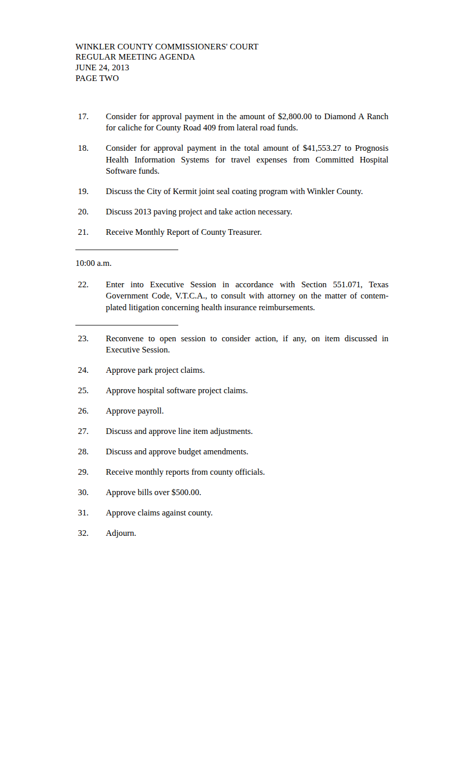WINKLER COUNTY COMMISSIONERS' COURT
REGULAR MEETING AGENDA
JUNE 24, 2013
PAGE TWO
17. Consider for approval payment in the amount of $2,800.00 to Diamond A Ranch for caliche for County Road 409 from lateral road funds.
18. Consider for approval payment in the total amount of $41,553.27 to Prognosis Health Information Systems for travel expenses from Committed Hospital Software funds.
19. Discuss the City of Kermit joint seal coating program with Winkler County.
20. Discuss 2013 paving project and take action necessary.
21. Receive Monthly Report of County Treasurer.
10:00 a.m.
22. Enter into Executive Session in accordance with Section 551.071, Texas Government Code, V.T.C.A., to consult with attorney on the matter of contemplated litigation concerning health insurance reimbursements.
23. Reconvene to open session to consider action, if any, on item discussed in Executive Session.
24. Approve park project claims.
25. Approve hospital software project claims.
26. Approve payroll.
27. Discuss and approve line item adjustments.
28. Discuss and approve budget amendments.
29. Receive monthly reports from county officials.
30. Approve bills over $500.00.
31. Approve claims against county.
32. Adjourn.